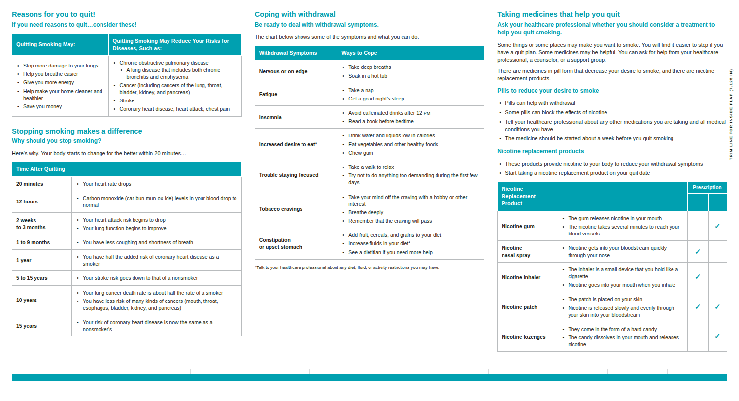Reasons for you to quit!
If you need reasons to quit…consider these!
| Quitting Smoking May: | Quitting Smoking May Reduce Your Risks for Diseases, Such as: |
| --- | --- |
| Stop more damage to your lungs Help you breathe easier Give you more energy Help make your home cleaner and healthier Save you money | Chronic obstructive pulmonary disease A lung disease that includes both chronic bronchitis and emphysema Cancer (including cancers of the lung, throat, bladder, kidney, and pancreas) Stroke Coronary heart disease, heart attack, chest pain |
Stopping smoking makes a difference
Why should you stop smoking?
Here's why. Your body starts to change for the better within 20 minutes…
| Time After Quitting |
| --- |
| 20 minutes | Your heart rate drops |
| 12 hours | Carbon monoxide (car-bun mun-ox-ide) levels in your blood drop to normal |
| 2 weeks to 3 months | Your heart attack risk begins to drop Your lung function begins to improve |
| 1 to 9 months | You have less coughing and shortness of breath |
| 1 year | You have half the added risk of coronary heart disease as a smoker |
| 5 to 15 years | Your stroke risk goes down to that of a nonsmoker |
| 10 years | Your lung cancer death rate is about half the rate of a smoker You have less risk of many kinds of cancers (mouth, throat, esophagus, bladder, kidney, and pancreas) |
| 15 years | Your risk of coronary heart disease is now the same as a nonsmoker's |
Coping with withdrawal
Be ready to deal with withdrawal symptoms.
The chart below shows some of the symptoms and what you can do.
| Withdrawal Symptoms | Ways to Cope |
| --- | --- |
| Nervous or on edge | Take deep breaths Soak in a hot tub |
| Fatigue | Take a nap Get a good night's sleep |
| Insomnia | Avoid caffeinated drinks after 12 PM Read a book before bedtime |
| Increased desire to eat* | Drink water and liquids low in calories Eat vegetables and other healthy foods Chew gum |
| Trouble staying focused | Take a walk to relax Try not to do anything too demanding during the first few days |
| Tobacco cravings | Take your mind off the craving with a hobby or other interest Breathe deeply Remember that the craving will pass |
| Constipation or upset stomach | Add fruit, cereals, and grains to your diet Increase fluids in your diet* See a dietitian if you need more help |
*Talk to your healthcare professional about any diet, fluid, or activity restrictions you may have.
Taking medicines that help you quit
Ask your healthcare professional whether you should consider a treatment to help you quit smoking.
Some things or some places may make you want to smoke. You will find it easier to stop if you have a quit plan. Some medicines may be helpful. You can ask for help from your healthcare professional, a counselor, or a support group.
There are medicines in pill form that decrease your desire to smoke, and there are nicotine replacement products.
Pills to reduce your desire to smoke
Pills can help with withdrawal
Some pills can block the effects of nicotine
Tell your healthcare professional about any other medications you are taking and all medical conditions you have
The medicine should be started about a week before you quit smoking
Nicotine replacement products
These products provide nicotine to your body to reduce your withdrawal symptoms
Start taking a nicotine replacement product on your quit date
| Nicotine Replacement Product | | Prescription |
| --- | --- | --- |
| Yes | No |
| Nicotine gum | The gum releases nicotine in your mouth The nicotine takes several minutes to reach your blood vessels | | ✓ |
| Nicotine nasal spray | Nicotine gets into your bloodstream quickly through your nose | ✓ | |
| Nicotine inhaler | The inhaler is a small device that you hold like a cigarette Nicotine goes into your mouth when you inhale | ✓ | |
| Nicotine patch | The patch is placed on your skin Nicotine is released slowly and evenly through your skin into your bloodstream | ✓ | ✓ |
| Nicotine lozenges | They come in the form of a hard candy The candy dissolves in your mouth and releases nicotine | | ✓ |
TRIM LINE FOR INSIDE FLAP (7.125 IN)